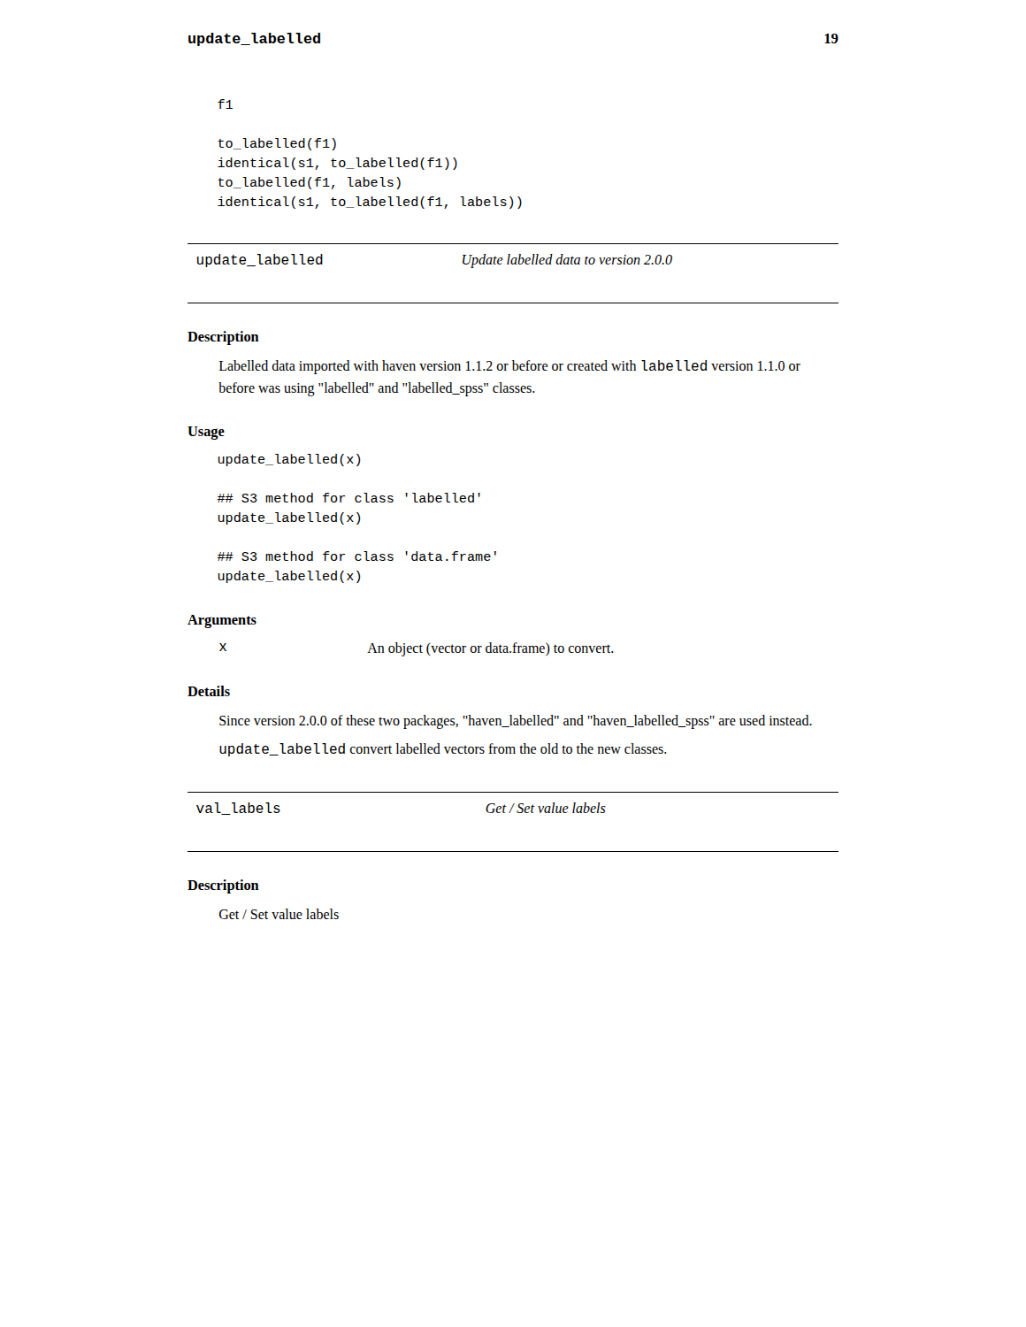update_labelled 19
f1

to_labelled(f1)
identical(s1, to_labelled(f1))
to_labelled(f1, labels)
identical(s1, to_labelled(f1, labels))
update_labelled Update labelled data to version 2.0.0
Description
Labelled data imported with haven version 1.1.2 or before or created with labelled version 1.1.0 or before was using "labelled" and "labelled_spss" classes.
Usage
update_labelled(x)

## S3 method for class 'labelled'
update_labelled(x)

## S3 method for class 'data.frame'
update_labelled(x)
Arguments
x
An object (vector or data.frame) to convert.
Details
Since version 2.0.0 of these two packages, "haven_labelled" and "haven_labelled_spss" are used instead.
update_labelled convert labelled vectors from the old to the new classes.
val_labels Get / Set value labels
Description
Get / Set value labels